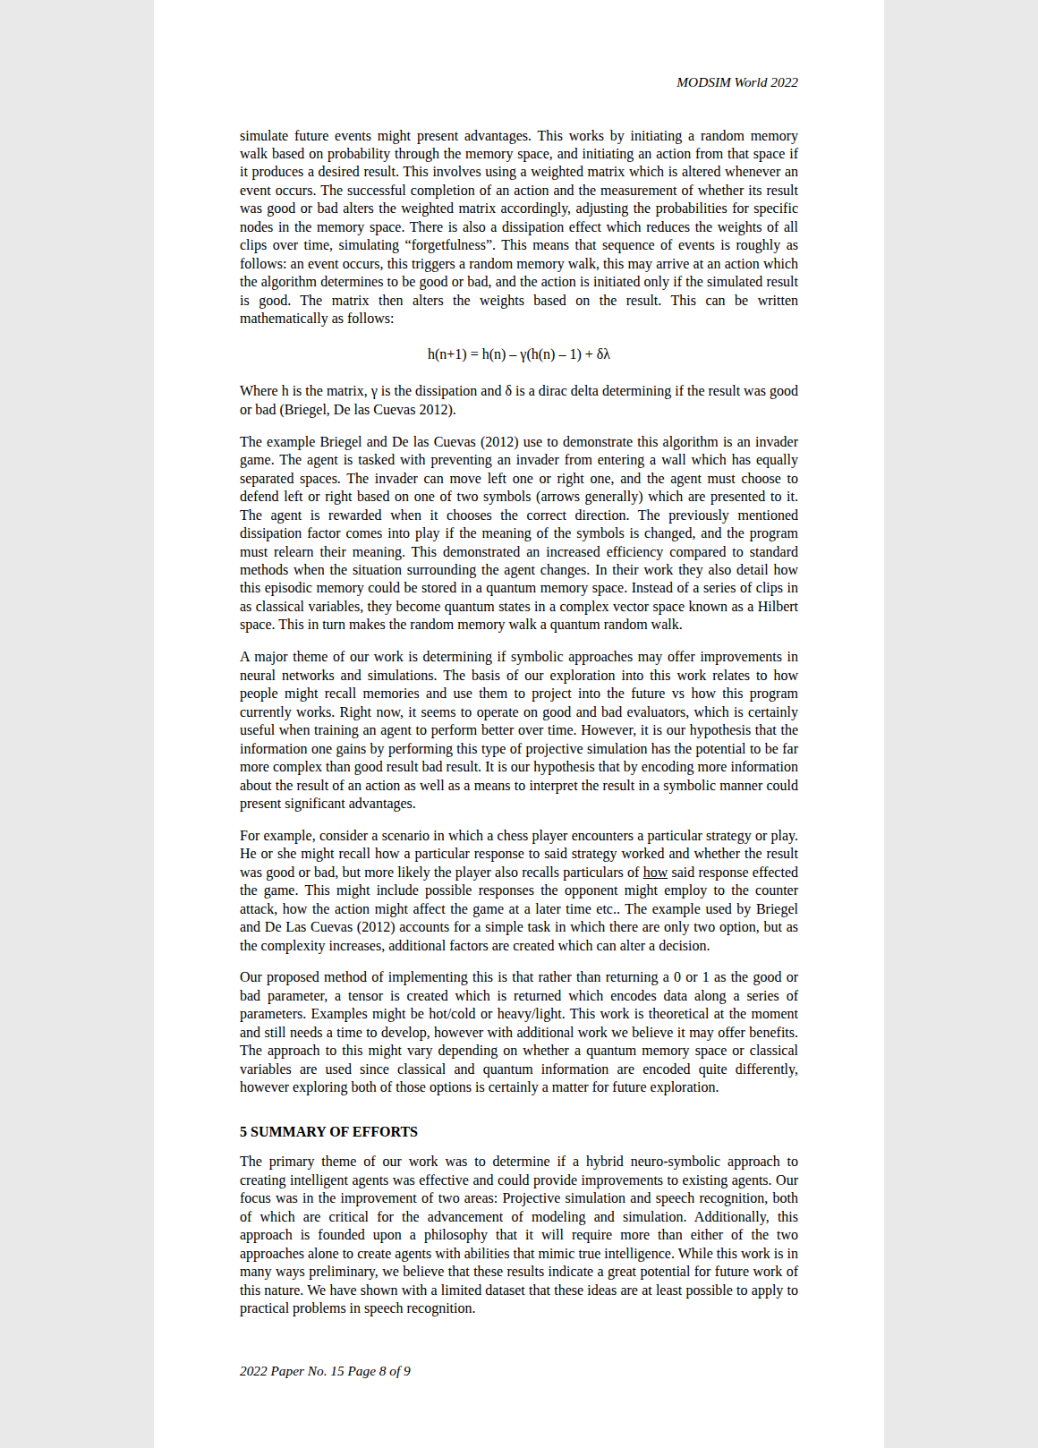MODSIM World 2022
simulate future events might present advantages. This works by initiating a random memory walk based on probability through the memory space, and initiating an action from that space if it produces a desired result. This involves using a weighted matrix which is altered whenever an event occurs. The successful completion of an action and the measurement of whether its result was good or bad alters the weighted matrix accordingly, adjusting the probabilities for specific nodes in the memory space. There is also a dissipation effect which reduces the weights of all clips over time, simulating “forgetfulness”. This means that sequence of events is roughly as follows: an event occurs, this triggers a random memory walk, this may arrive at an action which the algorithm determines to be good or bad, and the action is initiated only if the simulated result is good. The matrix then alters the weights based on the result. This can be written mathematically as follows:
h(n+1) = h(n) – γ(h(n) – 1) + δλ
Where h is the matrix, γ is the dissipation and δ is a dirac delta determining if the result was good or bad (Briegel, De las Cuevas 2012).
The example Briegel and De las Cuevas (2012) use to demonstrate this algorithm is an invader game. The agent is tasked with preventing an invader from entering a wall which has equally separated spaces. The invader can move left one or right one, and the agent must choose to defend left or right based on one of two symbols (arrows generally) which are presented to it. The agent is rewarded when it chooses the correct direction. The previously mentioned dissipation factor comes into play if the meaning of the symbols is changed, and the program must relearn their meaning. This demonstrated an increased efficiency compared to standard methods when the situation surrounding the agent changes. In their work they also detail how this episodic memory could be stored in a quantum memory space. Instead of a series of clips in as classical variables, they become quantum states in a complex vector space known as a Hilbert space. This in turn makes the random memory walk a quantum random walk.
A major theme of our work is determining if symbolic approaches may offer improvements in neural networks and simulations. The basis of our exploration into this work relates to how people might recall memories and use them to project into the future vs how this program currently works. Right now, it seems to operate on good and bad evaluators, which is certainly useful when training an agent to perform better over time. However, it is our hypothesis that the information one gains by performing this type of projective simulation has the potential to be far more complex than good result bad result. It is our hypothesis that by encoding more information about the result of an action as well as a means to interpret the result in a symbolic manner could present significant advantages.
For example, consider a scenario in which a chess player encounters a particular strategy or play. He or she might recall how a particular response to said strategy worked and whether the result was good or bad, but more likely the player also recalls particulars of how said response effected the game. This might include possible responses the opponent might employ to the counter attack, how the action might affect the game at a later time etc.. The example used by Briegel and De Las Cuevas (2012) accounts for a simple task in which there are only two option, but as the complexity increases, additional factors are created which can alter a decision.
Our proposed method of implementing this is that rather than returning a 0 or 1 as the good or bad parameter, a tensor is created which is returned which encodes data along a series of parameters. Examples might be hot/cold or heavy/light. This work is theoretical at the moment and still needs a time to develop, however with additional work we believe it may offer benefits. The approach to this might vary depending on whether a quantum memory space or classical variables are used since classical and quantum information are encoded quite differently, however exploring both of those options is certainly a matter for future exploration.
5 SUMMARY OF EFFORTS
The primary theme of our work was to determine if a hybrid neuro-symbolic approach to creating intelligent agents was effective and could provide improvements to existing agents. Our focus was in the improvement of two areas: Projective simulation and speech recognition, both of which are critical for the advancement of modeling and simulation. Additionally, this approach is founded upon a philosophy that it will require more than either of the two approaches alone to create agents with abilities that mimic true intelligence. While this work is in many ways preliminary, we believe that these results indicate a great potential for future work of this nature. We have shown with a limited dataset that these ideas are at least possible to apply to practical problems in speech recognition.
2022 Paper No. 15 Page 8 of 9